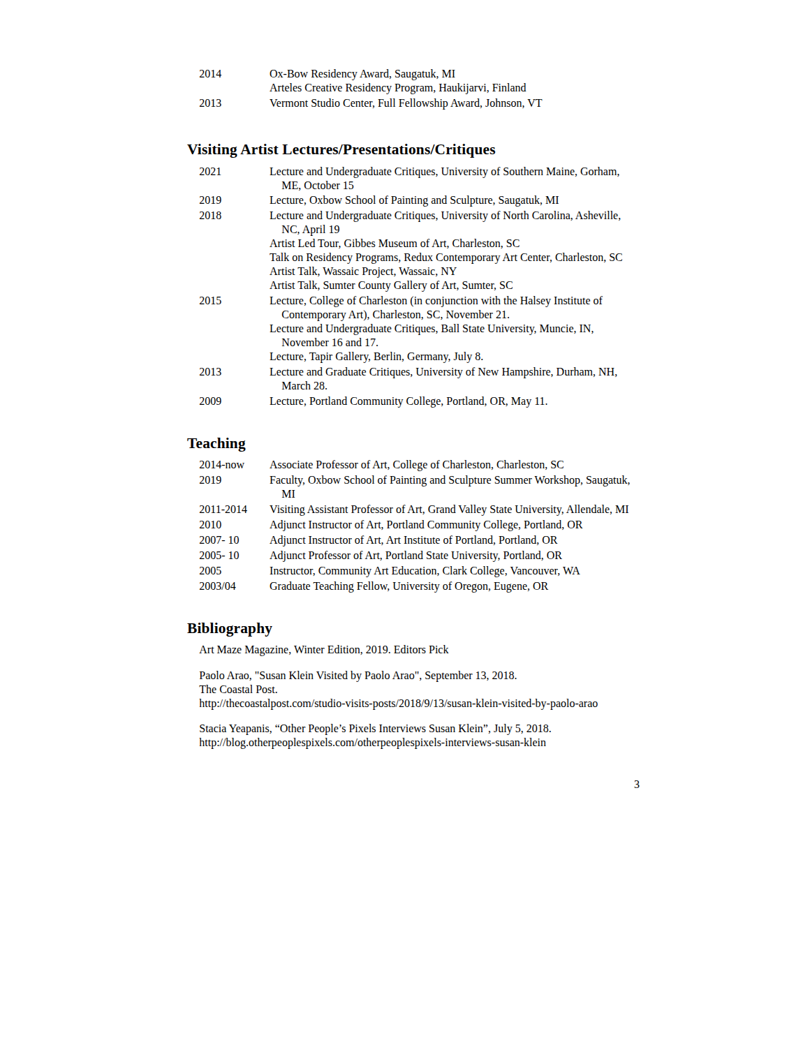| 2014 | Ox-Bow Residency Award, Saugatuk, MI Arteles Creative Residency Program, Haukijarvi, Finland |
| 2013 | Vermont Studio Center, Full Fellowship Award, Johnson, VT |
Visiting Artist Lectures/Presentations/Critiques
| 2021 | Lecture and Undergraduate Critiques, University of Southern Maine, Gorham, ME, October 15 |
| 2019 | Lecture, Oxbow School of Painting and Sculpture, Saugatuk, MI |
| 2018 | Lecture and Undergraduate Critiques, University of North Carolina, Asheville, NC, April 19 Artist Led Tour, Gibbes Museum of Art, Charleston, SC Talk on Residency Programs, Redux Contemporary Art Center, Charleston, SC Artist Talk, Wassaic Project, Wassaic, NY Artist Talk, Sumter County Gallery of Art, Sumter, SC |
| 2015 | Lecture, College of Charleston (in conjunction with the Halsey Institute of Contemporary Art), Charleston, SC, November 21. Lecture and Undergraduate Critiques, Ball State University, Muncie, IN, November 16 and 17. Lecture, Tapir Gallery, Berlin, Germany, July 8. |
| 2013 | Lecture and Graduate Critiques, University of New Hampshire, Durham, NH, March 28. |
| 2009 | Lecture, Portland Community College, Portland, OR, May 11. |
Teaching
| 2014-now | Associate Professor of Art, College of Charleston, Charleston, SC |
| 2019 | Faculty, Oxbow School of Painting and Sculpture Summer Workshop, Saugatuk, MI |
| 2011-2014 | Visiting Assistant Professor of Art, Grand Valley State University, Allendale, MI |
| 2010 | Adjunct Instructor of Art, Portland Community College, Portland, OR |
| 2007- 10 | Adjunct Instructor of Art, Art Institute of Portland, Portland, OR |
| 2005- 10 | Adjunct Professor of Art, Portland State University, Portland, OR |
| 2005 | Instructor, Community Art Education, Clark College, Vancouver, WA |
| 2003/04 | Graduate Teaching Fellow, University of Oregon, Eugene, OR |
Bibliography
Art Maze Magazine, Winter Edition, 2019. Editors Pick
Paolo Arao, "Susan Klein Visited by Paolo Arao", September 13, 2018.
The Coastal Post.
http://thecoastalpost.com/studio-visits-posts/2018/9/13/susan-klein-visited-by-paolo-arao
Stacia Yeapanis, “Other People’s Pixels Interviews Susan Klein”, July 5, 2018.
http://blog.otherpeoplespixels.com/otherpeoplespixels-interviews-susan-klein
3